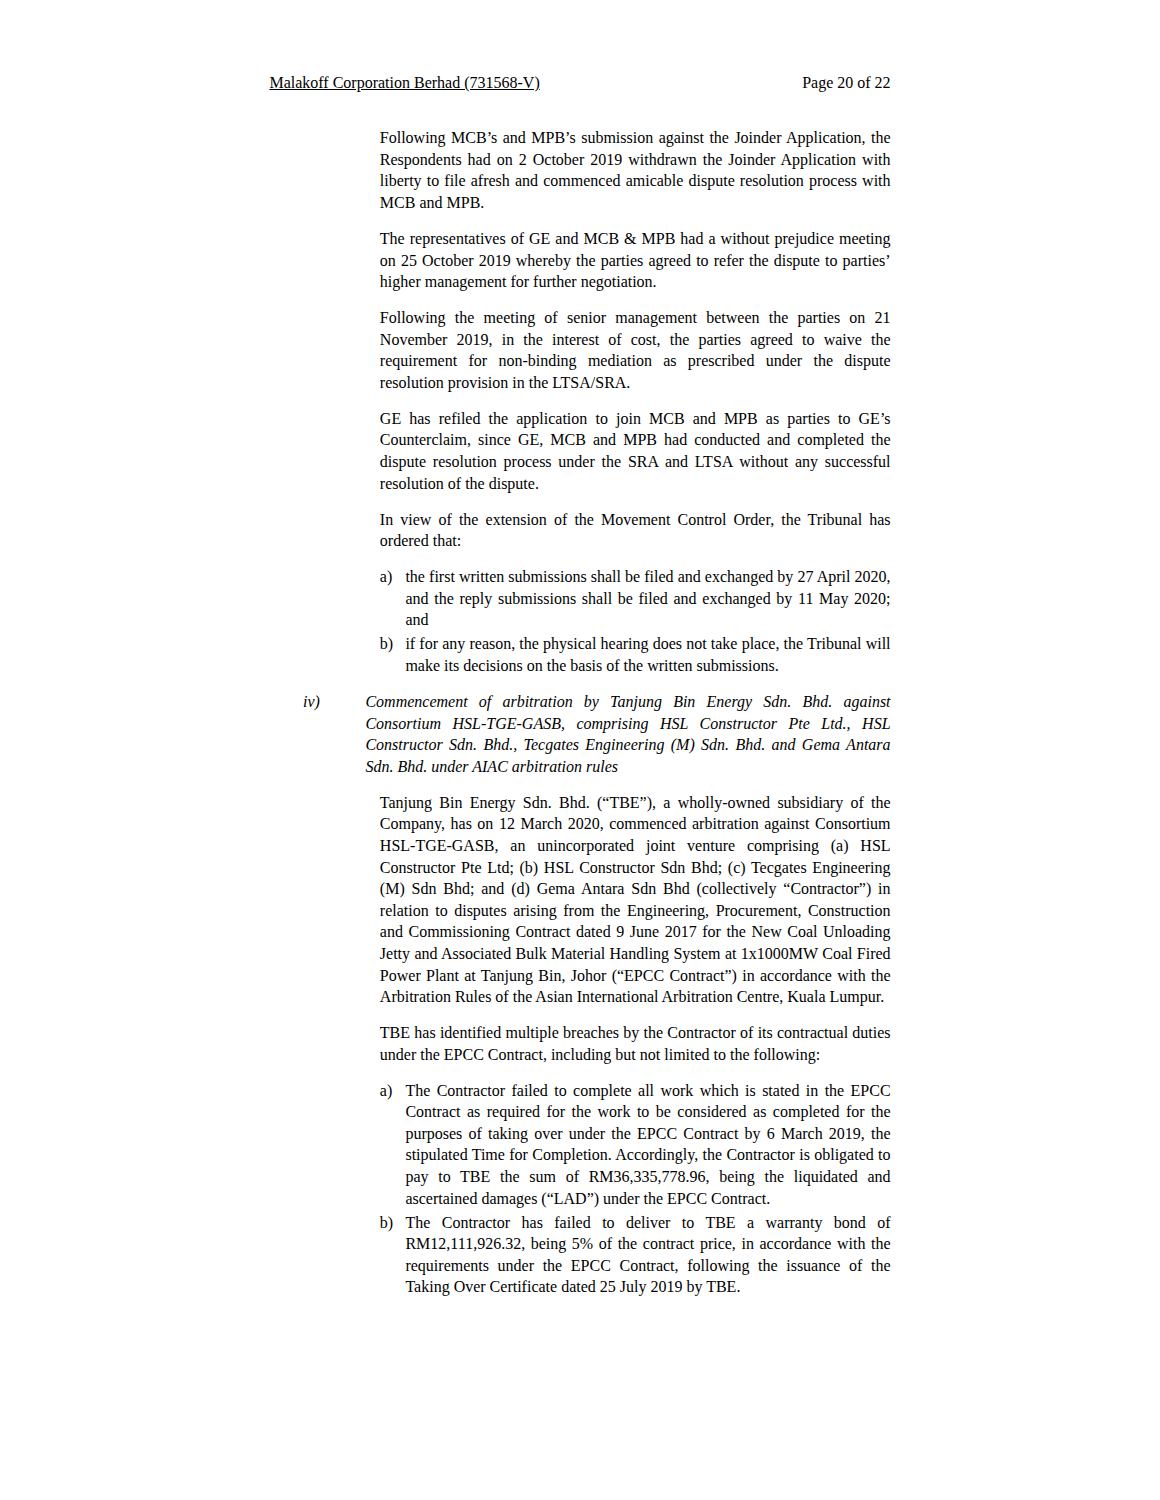Malakoff Corporation Berhad (731568-V) Page 20 of 22
Following MCB’s and MPB’s submission against the Joinder Application, the Respondents had on 2 October 2019 withdrawn the Joinder Application with liberty to file afresh and commenced amicable dispute resolution process with MCB and MPB.
The representatives of GE and MCB & MPB had a without prejudice meeting on 25 October 2019 whereby the parties agreed to refer the dispute to parties’ higher management for further negotiation.
Following the meeting of senior management between the parties on 21 November 2019, in the interest of cost, the parties agreed to waive the requirement for non-binding mediation as prescribed under the dispute resolution provision in the LTSA/SRA.
GE has refiled the application to join MCB and MPB as parties to GE’s Counterclaim, since GE, MCB and MPB had conducted and completed the dispute resolution process under the SRA and LTSA without any successful resolution of the dispute.
In view of the extension of the Movement Control Order, the Tribunal has ordered that:
a) the first written submissions shall be filed and exchanged by 27 April 2020, and the reply submissions shall be filed and exchanged by 11 May 2020; and
b) if for any reason, the physical hearing does not take place, the Tribunal will make its decisions on the basis of the written submissions.
iv) Commencement of arbitration by Tanjung Bin Energy Sdn. Bhd. against Consortium HSL-TGE-GASB, comprising HSL Constructor Pte Ltd., HSL Constructor Sdn. Bhd., Tecgates Engineering (M) Sdn. Bhd. and Gema Antara Sdn. Bhd. under AIAC arbitration rules
Tanjung Bin Energy Sdn. Bhd. (“TBE”), a wholly-owned subsidiary of the Company, has on 12 March 2020, commenced arbitration against Consortium HSL-TGE-GASB, an unincorporated joint venture comprising (a) HSL Constructor Pte Ltd; (b) HSL Constructor Sdn Bhd; (c) Tecgates Engineering (M) Sdn Bhd; and (d) Gema Antara Sdn Bhd (collectively “Contractor”) in relation to disputes arising from the Engineering, Procurement, Construction and Commissioning Contract dated 9 June 2017 for the New Coal Unloading Jetty and Associated Bulk Material Handling System at 1x1000MW Coal Fired Power Plant at Tanjung Bin, Johor (“EPCC Contract”) in accordance with the Arbitration Rules of the Asian International Arbitration Centre, Kuala Lumpur.
TBE has identified multiple breaches by the Contractor of its contractual duties under the EPCC Contract, including but not limited to the following:
a) The Contractor failed to complete all work which is stated in the EPCC Contract as required for the work to be considered as completed for the purposes of taking over under the EPCC Contract by 6 March 2019, the stipulated Time for Completion. Accordingly, the Contractor is obligated to pay to TBE the sum of RM36,335,778.96, being the liquidated and ascertained damages (“LAD”) under the EPCC Contract.
b) The Contractor has failed to deliver to TBE a warranty bond of RM12,111,926.32, being 5% of the contract price, in accordance with the requirements under the EPCC Contract, following the issuance of the Taking Over Certificate dated 25 July 2019 by TBE.